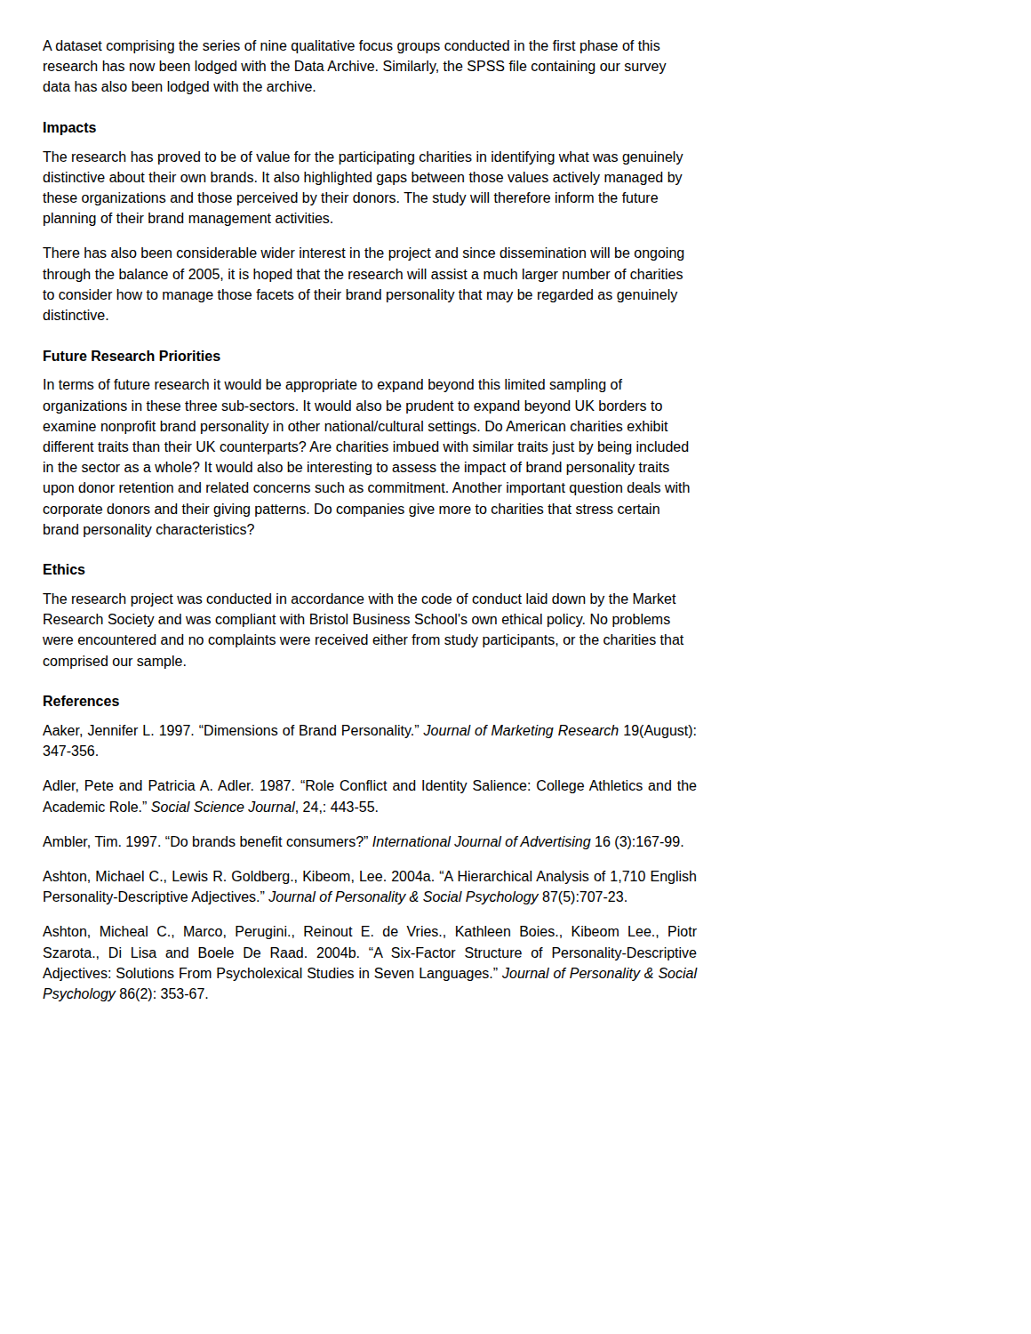A dataset comprising the series of nine qualitative focus groups conducted in the first phase of this research has now been lodged with the Data Archive. Similarly, the SPSS file containing our survey data has also been lodged with the archive.
Impacts
The research has proved to be of value for the participating charities in identifying what was genuinely distinctive about their own brands. It also highlighted gaps between those values actively managed by these organizations and those perceived by their donors. The study will therefore inform the future planning of their brand management activities.
There has also been considerable wider interest in the project and since dissemination will be ongoing through the balance of 2005, it is hoped that the research will assist a much larger number of charities to consider how to manage those facets of their brand personality that may be regarded as genuinely distinctive.
Future Research Priorities
In terms of future research it would be appropriate to expand beyond this limited sampling of organizations in these three sub-sectors. It would also be prudent to expand beyond UK borders to examine nonprofit brand personality in other national/cultural settings. Do American charities exhibit different traits than their UK counterparts? Are charities imbued with similar traits just by being included in the sector as a whole? It would also be interesting to assess the impact of brand personality traits upon donor retention and related concerns such as commitment. Another important question deals with corporate donors and their giving patterns. Do companies give more to charities that stress certain brand personality characteristics?
Ethics
The research project was conducted in accordance with the code of conduct laid down by the Market Research Society and was compliant with Bristol Business School's own ethical policy. No problems were encountered and no complaints were received either from study participants, or the charities that comprised our sample.
References
Aaker, Jennifer L. 1997. “Dimensions of Brand Personality.” Journal of Marketing Research 19(August): 347-356.
Adler, Pete and Patricia A. Adler. 1987. “Role Conflict and Identity Salience: College Athletics and the Academic Role.” Social Science Journal, 24,: 443-55.
Ambler, Tim. 1997. “Do brands benefit consumers?” International Journal of Advertising 16 (3):167-99.
Ashton, Michael C., Lewis R. Goldberg., Kibeom, Lee. 2004a. “A Hierarchical Analysis of 1,710 English Personality-Descriptive Adjectives.” Journal of Personality & Social Psychology 87(5):707-23.
Ashton, Micheal C., Marco, Perugini., Reinout E. de Vries., Kathleen Boies., Kibeom Lee., Piotr Szarota., Di Lisa and Boele De Raad. 2004b. “A Six-Factor Structure of Personality-Descriptive Adjectives: Solutions From Psycholexical Studies in Seven Languages.” Journal of Personality & Social Psychology 86(2): 353-67.